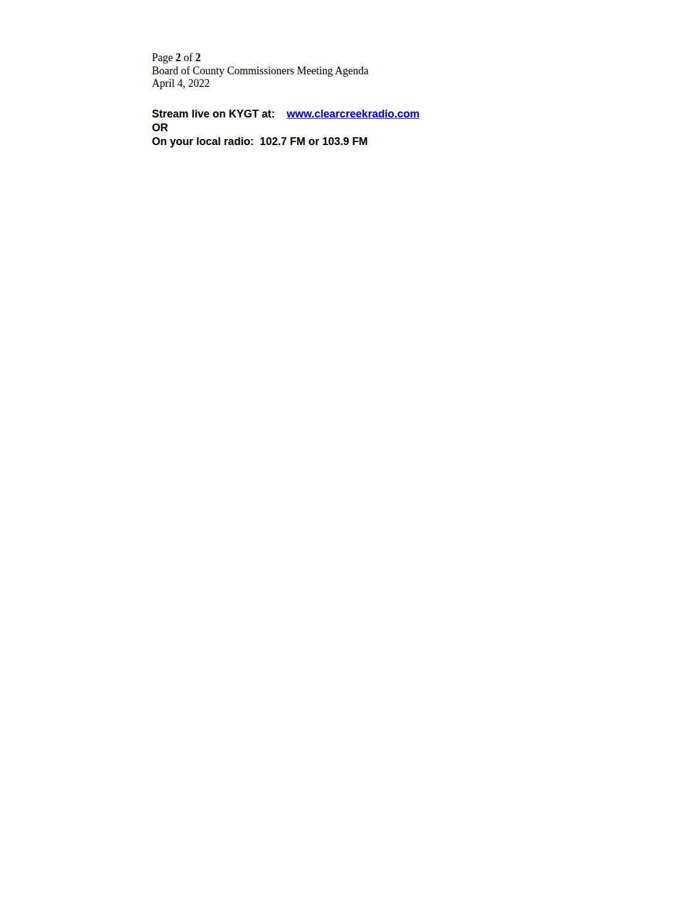Page 2 of 2
Board of County Commissioners Meeting Agenda
April 4, 2022
Stream live on KYGT at: www.clearcreekradio.com
OR
On your local radio: 102.7 FM or 103.9 FM